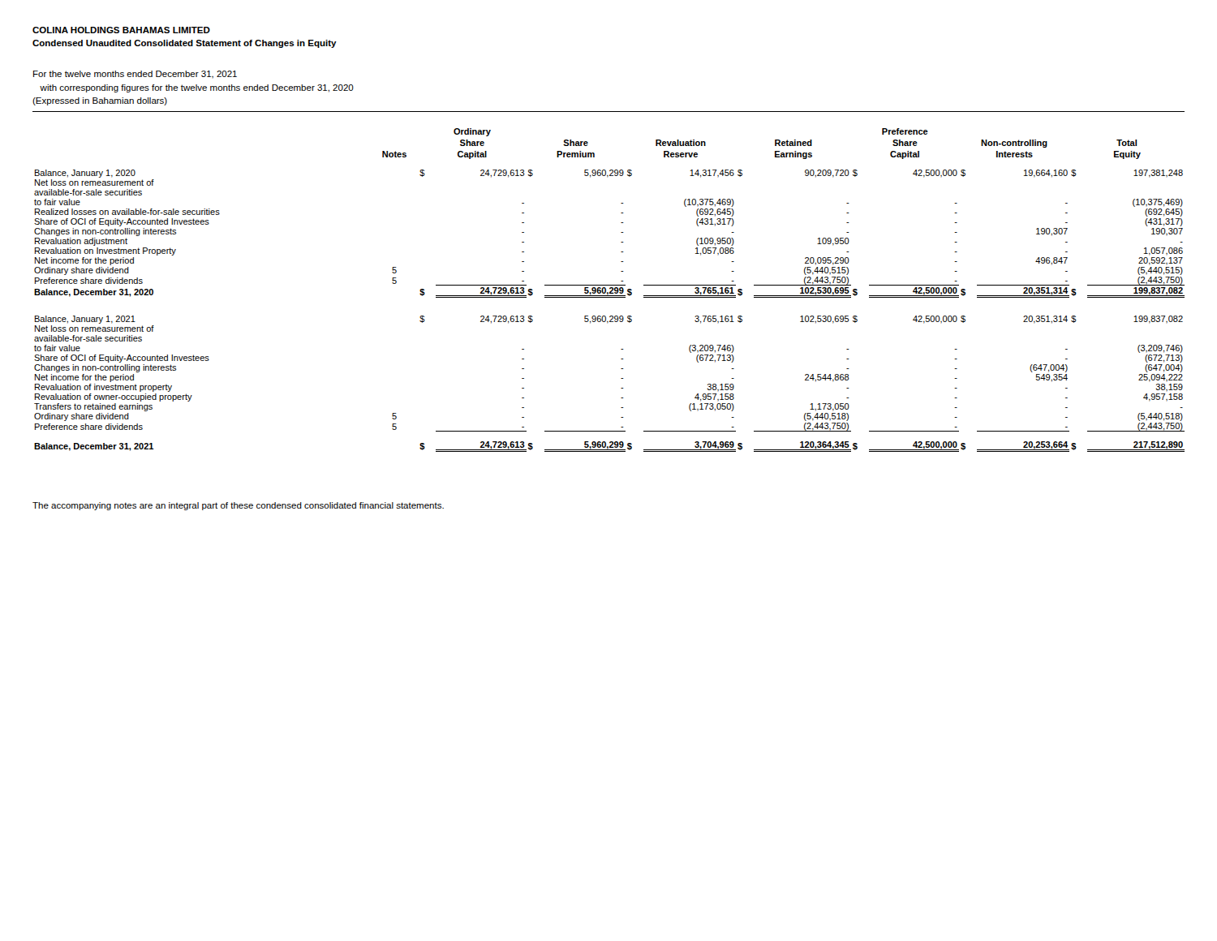COLINA HOLDINGS BAHAMAS LIMITED
Condensed Unaudited Consolidated Statement of Changes in Equity
For the twelve months ended December 31, 2021
with corresponding figures for the twelve months ended December 31, 2020
(Expressed in Bahamian dollars)
| | | Ordinary | | | | Preference | | |
| --- | --- | --- | --- | --- | --- | --- | --- | --- |
| | | Share | Share | Revaluation | Retained | Share | Non-controlling | Total |
| | Notes | Capital | Premium | Reserve | Earnings | Capital | Interests | Equity |
| Balance, January 1, 2020 | | $ | 24,729,613 | $ | 5,960,299 | $ | 14,317,456 | $ | 90,209,720 | $ | 42,500,000 | $ | 19,664,160 | $ | 197,381,248 |
| Net loss on remeasurement of | | |
| available-for-sale securities | | |
| to fair value | | | - | | - | | (10,375,469) | | - | | - | | - | | (10,375,469) |
| Realized losses on available-for-sale securities | | | - | | - | | (692,645) | | - | | - | | - | | (692,645) |
| Share of OCI of Equity-Accounted Investees | | | - | | - | | (431,317) | | - | | - | | - | | (431,317) |
| Changes in non-controlling interests | | | - | | - | | - | | - | | - | | 190,307 | | 190,307 |
| Revaluation adjustment | | | - | | - | | (109,950) | | 109,950 | | - | | - | | - |
| Revaluation on Investment Property | | | - | | - | | 1,057,086 | | - | | - | | - | | 1,057,086 |
| Net income for the period | | | - | | - | | - | | 20,095,290 | | - | | 496,847 | | 20,592,137 |
| Ordinary share dividend | 5 | | - | | - | | - | | (5,440,515) | | - | | - | | (5,440,515) |
| Preference share dividends | 5 | | - | | - | | - | | (2,443,750) | | - | | - | | (2,443,750) |
| Balance, December 31, 2020 | | $ | 24,729,613 | $ | 5,960,299 | $ | 3,765,161 | $ | 102,530,695 | $ | 42,500,000 | $ | 20,351,314 | $ | 199,837,082 |
| Balance, January 1, 2021 | | $ | 24,729,613 | $ | 5,960,299 | $ | 3,765,161 | $ | 102,530,695 | $ | 42,500,000 | $ | 20,351,314 | $ | 199,837,082 |
| Net loss on remeasurement of | | |
| available-for-sale securities | | |
| to fair value | | | - | | - | | (3,209,746) | | - | | - | | - | | (3,209,746) |
| Share of OCI of Equity-Accounted Investees | | | - | | - | | (672,713) | | - | | - | | - | | (672,713) |
| Changes in non-controlling interests | | | - | | - | | - | | - | | - | | (647,004) | | (647,004) |
| Net income for the period | | | - | | - | | - | | 24,544,868 | | - | | 549,354 | | 25,094,222 |
| Revaluation of investment property | | | - | | - | | 38,159 | | - | | - | | - | | 38,159 |
| Revaluation of owner-occupied property | | | - | | - | | 4,957,158 | | - | | - | | - | | 4,957,158 |
| Transfers to retained earnings | | | - | | - | | (1,173,050) | | 1,173,050 | | - | | - | | - |
| Ordinary share dividend | 5 | | - | | - | | - | | (5,440,518) | | - | | - | | (5,440,518) |
| Preference share dividends | 5 | | - | | - | | - | | (2,443,750) | | - | | - | | (2,443,750) |
| Balance, December 31, 2021 | | $ | 24,729,613 | $ | 5,960,299 | $ | 3,704,969 | $ | 120,364,345 | $ | 42,500,000 | $ | 20,253,664 | $ | 217,512,890 |
The accompanying notes are an integral part of these condensed consolidated financial statements.